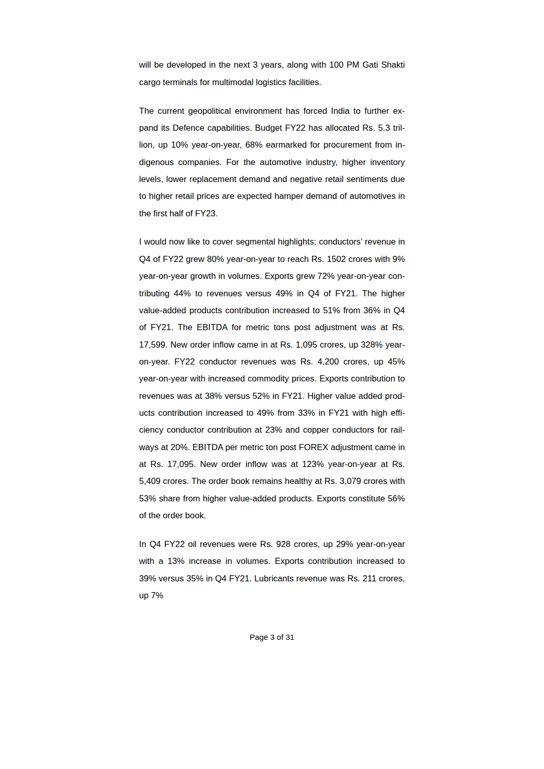will be developed in the next 3 years, along with 100 PM Gati Shakti cargo terminals for multimodal logistics facilities.
The current geopolitical environment has forced India to further expand its Defence capabilities. Budget FY22 has allocated Rs. 5.3 trillion, up 10% year-on-year, 68% earmarked for procurement from indigenous companies. For the automotive industry, higher inventory levels, lower replacement demand and negative retail sentiments due to higher retail prices are expected hamper demand of automotives in the first half of FY23.
I would now like to cover segmental highlights; conductors’ revenue in Q4 of FY22 grew 80% year-on-year to reach Rs. 1502 crores with 9% year-on-year growth in volumes. Exports grew 72% year-on-year contributing 44% to revenues versus 49% in Q4 of FY21. The higher value-added products contribution increased to 51% from 36% in Q4 of FY21. The EBITDA for metric tons post adjustment was at Rs. 17,599. New order inflow came in at Rs. 1,095 crores, up 328% year-on-year. FY22 conductor revenues was Rs. 4,200 crores, up 45% year-on-year with increased commodity prices. Exports contribution to revenues was at 38% versus 52% in FY21. Higher value added products contribution increased to 49% from 33% in FY21 with high efficiency conductor contribution at 23% and copper conductors for railways at 20%. EBITDA per metric ton post FOREX adjustment came in at Rs. 17,095. New order inflow was at 123% year-on-year at Rs. 5,409 crores. The order book remains healthy at Rs. 3,079 crores with 53% share from higher value-added products. Exports constitute 56% of the order book.
In Q4 FY22 oil revenues were Rs. 928 crores, up 29% year-on-year with a 13% increase in volumes. Exports contribution increased to 39% versus 35% in Q4 FY21. Lubricants revenue was Rs. 211 crores, up 7%
Page 3 of 31